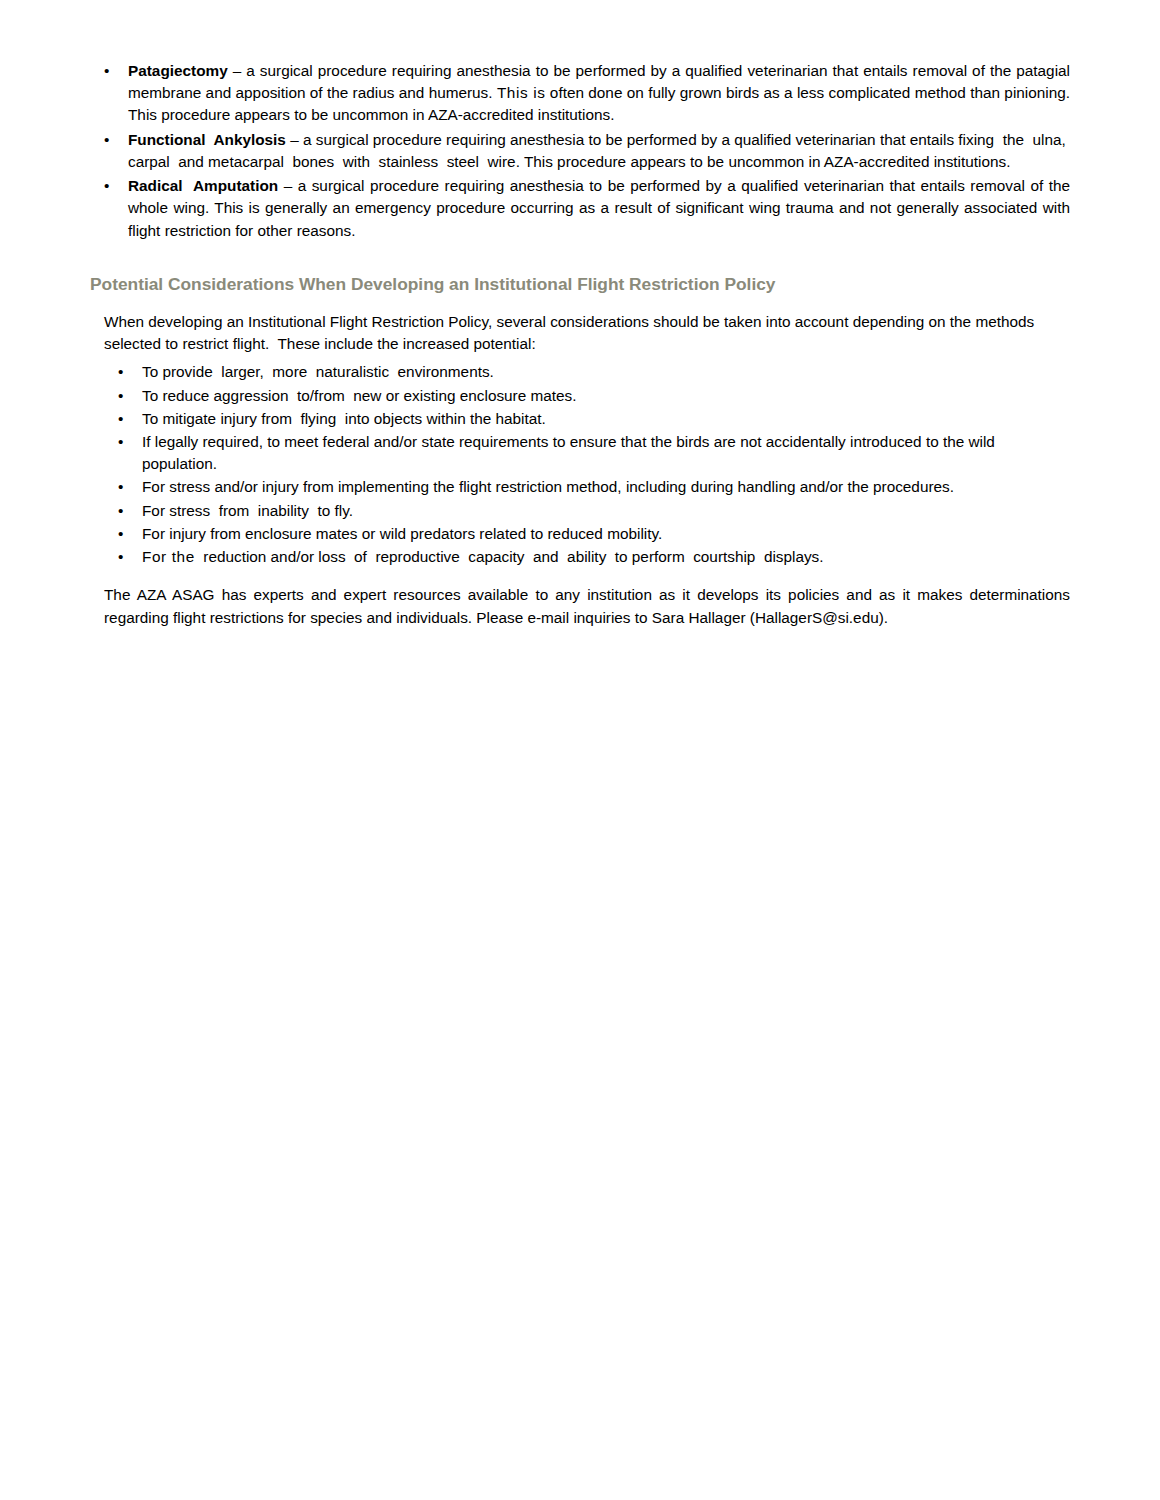Patagiectomy – a surgical procedure requiring anesthesia to be performed by a qualified veterinarian that entails removal of the patagial membrane and apposition of the radius and humerus. This is often done on fully grown birds as a less complicated method than pinioning. This procedure appears to be uncommon in AZA-accredited institutions.
Functional Ankylosis – a surgical procedure requiring anesthesia to be performed by a qualified veterinarian that entails fixing the ulna, carpal and metacarpal bones with stainless steel wire. This procedure appears to be uncommon in AZA-accredited institutions.
Radical Amputation – a surgical procedure requiring anesthesia to be performed by a qualified veterinarian that entails removal of the whole wing. This is generally an emergency procedure occurring as a result of significant wing trauma and not generally associated with flight restriction for other reasons.
Potential Considerations When Developing an Institutional Flight Restriction Policy
When developing an Institutional Flight Restriction Policy, several considerations should be taken into account depending on the methods selected to restrict flight. These include the increased potential:
To provide larger, more naturalistic environments.
To reduce aggression to/from new or existing enclosure mates.
To mitigate injury from flying into objects within the habitat.
If legally required, to meet federal and/or state requirements to ensure that the birds are not accidentally introduced to the wild population.
For stress and/or injury from implementing the flight restriction method, including during handling and/or the procedures.
For stress from inability to fly.
For injury from enclosure mates or wild predators related to reduced mobility.
For the reduction and/or loss of reproductive capacity and ability to perform courtship displays.
The AZA ASAG has experts and expert resources available to any institution as it develops its policies and as it makes determinations regarding flight restrictions for species and individuals. Please e-mail inquiries to Sara Hallager (HallagerS@si.edu).